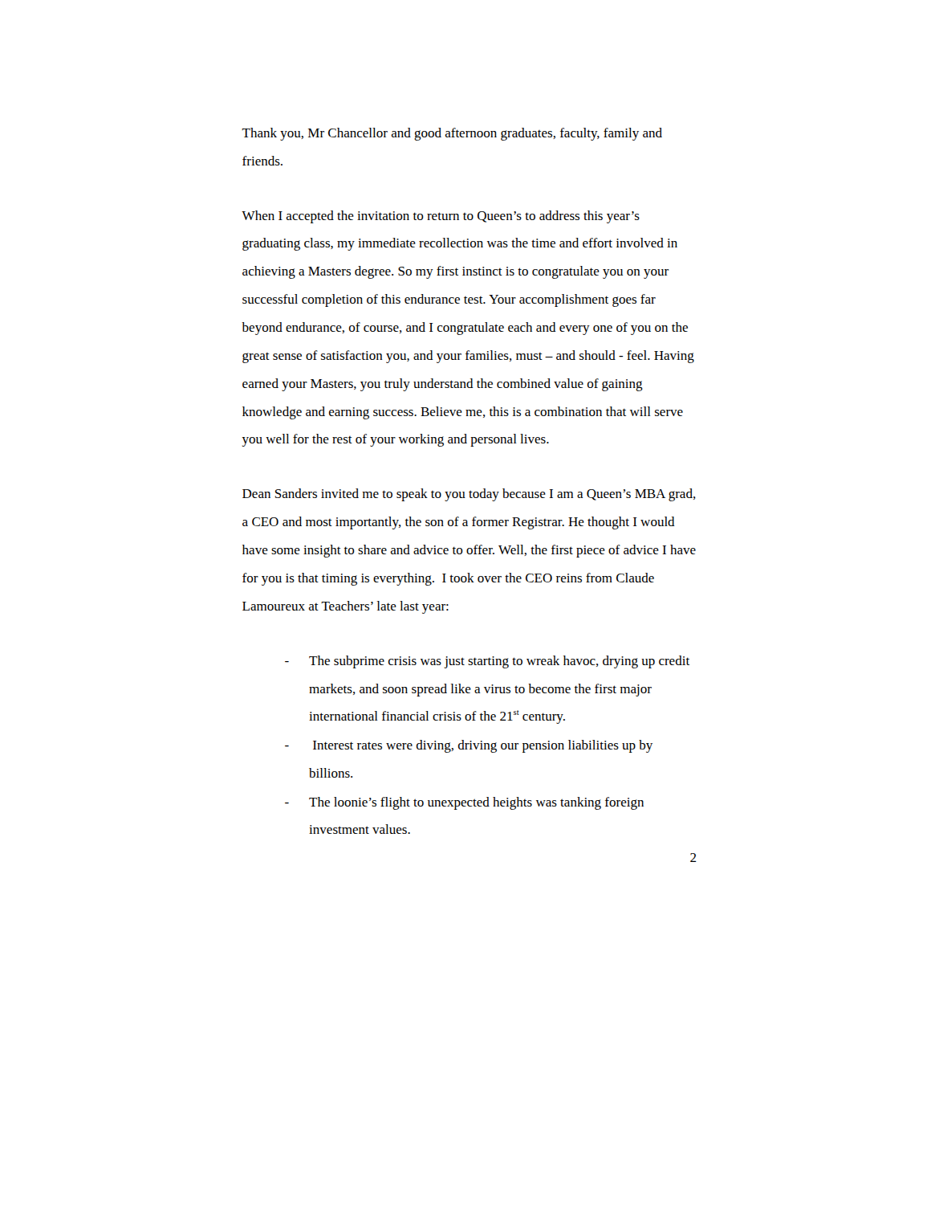Thank you, Mr Chancellor and good afternoon graduates, faculty, family and friends.
When I accepted the invitation to return to Queen’s to address this year’s graduating class, my immediate recollection was the time and effort involved in achieving a Masters degree. So my first instinct is to congratulate you on your successful completion of this endurance test. Your accomplishment goes far beyond endurance, of course, and I congratulate each and every one of you on the great sense of satisfaction you, and your families, must – and should - feel. Having earned your Masters, you truly understand the combined value of gaining knowledge and earning success. Believe me, this is a combination that will serve you well for the rest of your working and personal lives.
Dean Sanders invited me to speak to you today because I am a Queen’s MBA grad, a CEO and most importantly, the son of a former Registrar. He thought I would have some insight to share and advice to offer. Well, the first piece of advice I have for you is that timing is everything. I took over the CEO reins from Claude Lamoureux at Teachers’ late last year:
The subprime crisis was just starting to wreak havoc, drying up credit markets, and soon spread like a virus to become the first major international financial crisis of the 21st century.
Interest rates were diving, driving our pension liabilities up by billions.
The loonie’s flight to unexpected heights was tanking foreign investment values.
2